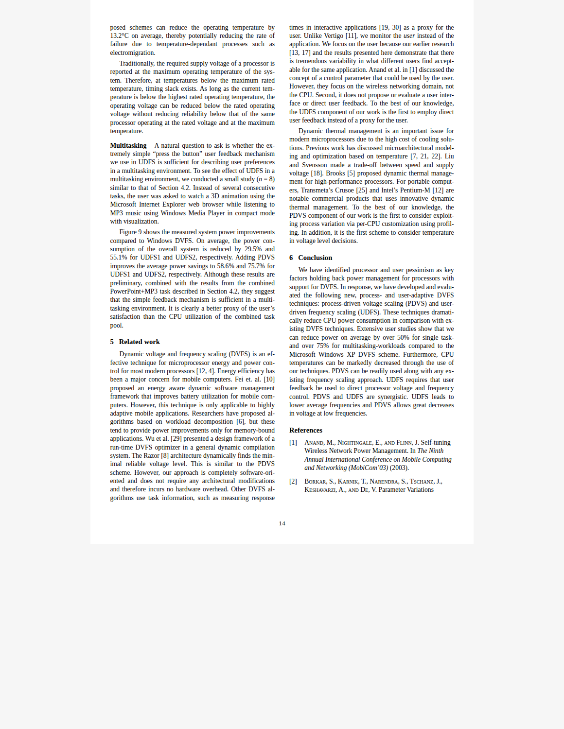posed schemes can reduce the operating temperature by 13.2°C on average, thereby potentially reducing the rate of failure due to temperature-dependant processes such as electromigration.
Traditionally, the required supply voltage of a processor is reported at the maximum operating temperature of the system. Therefore, at temperatures below the maximum rated temperature, timing slack exists. As long as the current temperature is below the highest rated operating temperature, the operating voltage can be reduced below the rated operating voltage without reducing reliability below that of the same processor operating at the rated voltage and at the maximum temperature.
Multitasking A natural question to ask is whether the extremely simple “press the button” user feedback mechanism we use in UDFS is sufficient for describing user preferences in a multitasking environment. To see the effect of UDFS in a multitasking environment, we conducted a small study (n = 8) similar to that of Section 4.2. Instead of several consecutive tasks, the user was asked to watch a 3D animation using the Microsoft Internet Explorer web browser while listening to MP3 music using Windows Media Player in compact mode with visualization.
Figure 9 shows the measured system power improvements compared to Windows DVFS. On average, the power consumption of the overall system is reduced by 29.5% and 55.1% for UDFS1 and UDFS2, respectively. Adding PDVS improves the average power savings to 58.6% and 75.7% for UDFS1 and UDFS2, respectively. Although these results are preliminary, combined with the results from the combined PowerPoint+MP3 task described in Section 4.2, they suggest that the simple feedback mechanism is sufficient in a multitasking environment. It is clearly a better proxy of the user’s satisfaction than the CPU utilization of the combined task pool.
5 Related work
Dynamic voltage and frequency scaling (DVFS) is an effective technique for microprocessor energy and power control for most modern processors [12, 4]. Energy efficiency has been a major concern for mobile computers. Fei et. al. [10] proposed an energy aware dynamic software management framework that improves battery utilization for mobile computers. However, this technique is only applicable to highly adaptive mobile applications. Researchers have proposed algorithms based on workload decomposition [6], but these tend to provide power improvements only for memory-bound applications. Wu et al. [29] presented a design framework of a run-time DVFS optimizer in a general dynamic compilation system. The Razor [8] architecture dynamically finds the minimal reliable voltage level. This is similar to the PDVS scheme. However, our approach is completely software-oriented and does not require any architectural modifications and therefore incurs no hardware overhead. Other DVFS algorithms use task information, such as measuring response times in interactive applications [19, 30] as a proxy for the user. Unlike Vertigo [11], we monitor the user instead of the application. We focus on the user because our earlier research [13, 17] and the results presented here demonstrate that there is tremendous variability in what different users find acceptable for the same application. Anand et al. in [1] discussed the concept of a control parameter that could be used by the user. However, they focus on the wireless networking domain, not the CPU. Second, it does not propose or evaluate a user interface or direct user feedback. To the best of our knowledge, the UDFS component of our work is the first to employ direct user feedback instead of a proxy for the user.
Dynamic thermal management is an important issue for modern microprocessors due to the high cost of cooling solutions. Previous work has discussed microarchitectural modeling and optimization based on temperature [7, 21, 22]. Liu and Svensson made a trade-off between speed and supply voltage [18]. Brooks [5] proposed dynamic thermal management for high-performance processors. For portable computers, Transmeta’s Crusoe [25] and Intel’s Pentium-M [12] are notable commercial products that uses innovative dynamic thermal management. To the best of our knowledge, the PDVS component of our work is the first to consider exploiting process variation via per-CPU customization using profiling. In addition, it is the first scheme to consider temperature in voltage level decisions.
6 Conclusion
We have identified processor and user pessimism as key factors holding back power management for processors with support for DVFS. In response, we have developed and evaluated the following new, process- and user-adaptive DVFS techniques: process-driven voltage scaling (PDVS) and user-driven frequency scaling (UDFS). These techniques dramatically reduce CPU power consumption in comparison with existing DVFS techniques. Extensive user studies show that we can reduce power on average by over 50% for single task- and over 75% for multitasking-workloads compared to the Microsoft Windows XP DVFS scheme. Furthermore, CPU temperatures can be markedly decreased through the use of our techniques. PDVS can be readily used along with any existing frequency scaling approach. UDFS requires that user feedback be used to direct processor voltage and frequency control. PDVS and UDFS are synergistic. UDFS leads to lower average frequencies and PDVS allows great decreases in voltage at low frequencies.
References
[1] Anand, M., Nightingale, E., and Flinn, J. Self-tuning Wireless Network Power Management. In The Ninth Annual International Conference on Mobile Computing and Networking (MobiCom’03) (2003).
[2] Borkar, S., Karnik, T., Narendra, S., Tschanz, J., Keshavarzi, A., and De, V. Parameter Variations
14